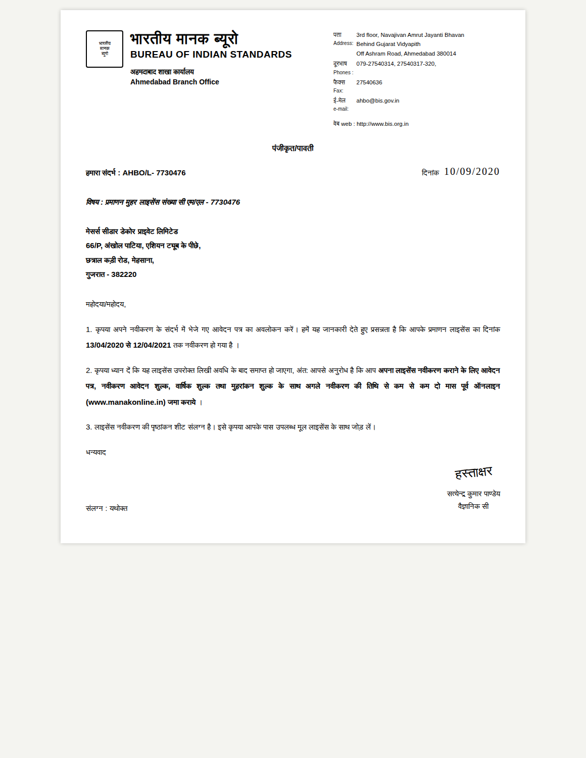भारतीय
मानक
ब्यूरो
भारतीय मानक ब्यूरो
BUREAU OF INDIAN STANDARDS
अहमदाबाद शाखा कार्यालय
Ahmedabad Branch Office
| पता Address: | 3rd floor, Navajivan Amrut Jayanti Bhavan Behind Gujarat Vidyapith Off Ashram Road, Ahmedabad 380014 |
| दूरभाष Phones : | 079-27540314, 27540317-320, |
| फैक्स Fax: | 27540636 |
| ई-मेल e-mail: | ahbo@bis.gov.in |
वेब web : http://www.bis.org.in
पंजीकृत/पावती
हमारा संदर्भ : AHBO/L- 7730476
दिनांक 10/09/2020
विषय : प्रमाणन मुहर लाइसेंस संख्या सी एम/एल - 7730476
मेसर्स सीडार डेकोर प्राइवेट लिमिटेड
66/P, अंखोल पाटिया, एशियन ट्यूब के पीछे,
छत्राल कड़ी रोड, मेहसाना,
गुजरात - 382220
महोदया/महोदय,
1. कृपया अपने नवीकरण के संदर्भ में भेजे गए आवेदन पत्र का अवलोकन करें। हमें यह जानकारी देते हुए प्रसन्नता है कि आपके प्रमाणन लाइसेंस का दिनांक 13/04/2020 से 12/04/2021 तक नवीकरण हो गया है ।
2. कृपया ध्यान दें कि यह लाइसेंस उपरोक्त लिखी अवधि के बाद समाप्त हो जाएगा, अंत: आपसे अनुरोध है कि आप अपना लाइसेंस नवीकरण कराने के लिए आवेदन पत्र, नवीकरण आवेदन शुल्क, वार्षिक शुल्क तथा मुहरांकन शुल्क के साथ अगले नवीकरण की तिथि से कम से कम दो मास पूर्व ऑनलाइन (www.manakonline.in) जमा कराये ।
3. लाइसेंस नवीकरण की पृष्ठांकन शीट संलग्न है। इसे कृपया आपके पास उपलब्ध मूल लाइसेंस के साथ जोड़ लें।
धन्यवाद
संलग्न : यथोक्त
हस्ताक्षर
सत्येन्द्र कुमार पाण्डेय
वैज्ञानिक सी